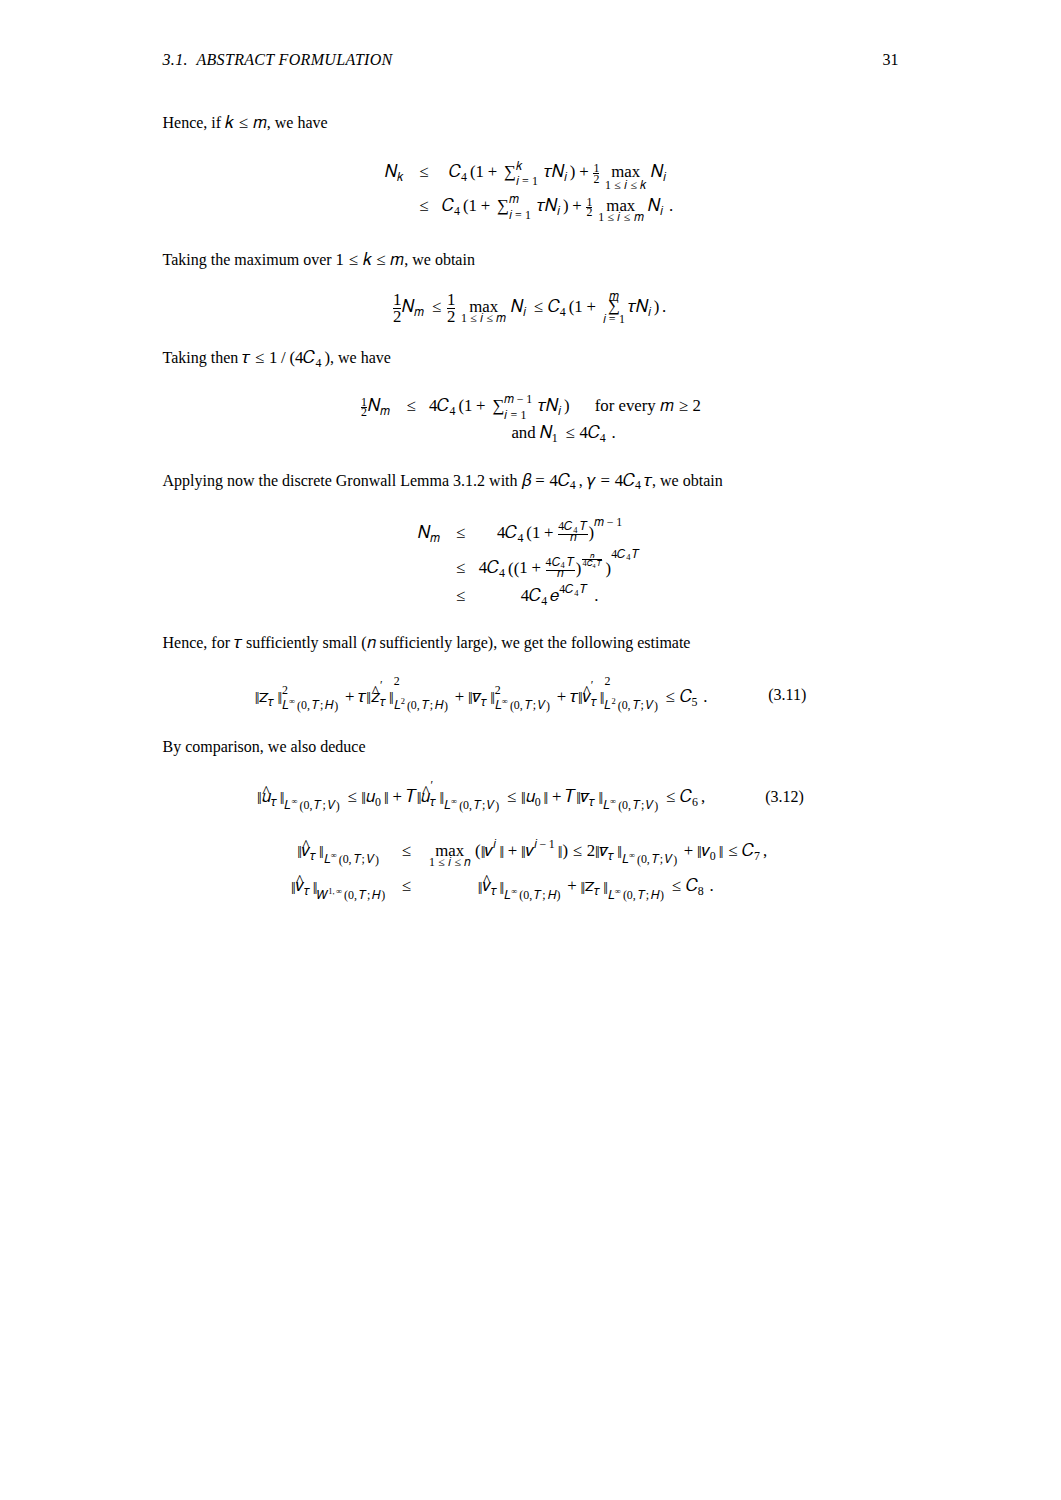3.1. Abstract formulation 31
Hence, if k≤m, we have
Nk ≤ C4 ( 1+ ∑ i=1 k τNi ) + 12 max 1≤i≤k Ni ≤ C4 ( 1+ ∑ i=1 m τNi ) + 12 max 1≤i≤m Ni .
Taking the maximum over 1≤k≤m, we obtain
12 Nm ≤ 12 max 1≤i≤m Ni ≤ C4 ( 1+ ∑ i=1 m τNi ) .
Taking then τ≤1/(4C4), we have
12 Nm ≤ 4C4 ( 1+ ∑ i=1 m−1 τNi ) for every m≥2 and N1 ≤ 4C4 .
Applying now the discrete Gronwall Lemma 3.1.2 with β=4C4, γ=4C4τ, we obtain
Nm ≤ 4C4 ( 1+ 4C4T n ) m−1 ≤ 4C4 ( ( 1+ 4C4T n ) n 4C4T ) 4C4T ≤ 4C4 e4C4T .
Hence, for τ sufficiently small (n sufficiently large), we get the following estimate
‖z¯τ‖ L∞(0,T;H) 2 + τ ‖z^τ′‖ L2(0,T;H) 2 + ‖v¯τ‖ L∞(0,T;V) 2 + τ ‖v^τ′‖ L2(0,T;V) 2 ≤ C5 . (3.11)
By comparison, we also deduce
‖u^τ‖ L∞(0,T;V) ≤ ‖u0‖ + T ‖u^τ′‖ L∞(0,T;V) ≤ ‖u0‖ + T ‖v¯τ‖ L∞(0,T;V) ≤ C6 , (3.12)
‖v^τ‖ L∞(0,T;V) ≤ max 1≤i≤n ( ‖vi‖ + ‖vi−1‖ ) ≤ 2 ‖v¯τ‖ L∞(0,T;V) + ‖v0‖ ≤ C7 , ‖v^τ‖ W1,∞(0,T;H) ≤ ‖v^τ‖ L∞(0,T;H) + ‖z¯τ‖ L∞(0,T;H) ≤ C8 .